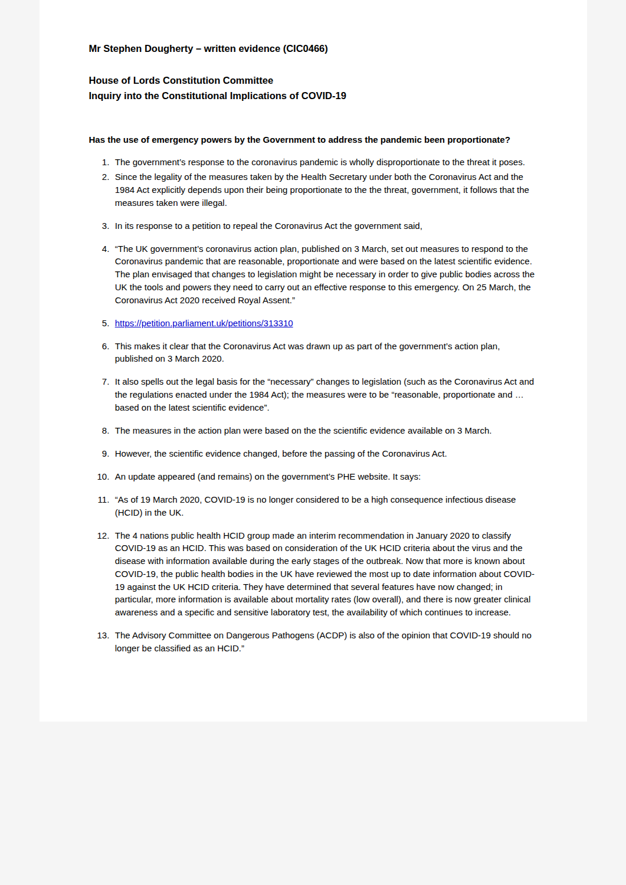Mr Stephen Dougherty – written evidence (CIC0466)
House of Lords Constitution Committee
Inquiry into the Constitutional Implications of COVID-19
Has the use of emergency powers by the Government to address the pandemic been proportionate?
The government’s response to the coronavirus pandemic is wholly disproportionate to the threat it poses.
Since the legality of the measures taken by the Health Secretary under both the Coronavirus Act and the 1984 Act explicitly depends upon their being proportionate to the the threat, government, it follows that the measures taken were illegal.
In its response to a petition to repeal the Coronavirus Act the government said,
“The UK government’s coronavirus action plan, published on 3 March, set out measures to respond to the Coronavirus pandemic that are reasonable, proportionate and were based on the latest scientific evidence. The plan envisaged that changes to legislation might be necessary in order to give public bodies across the UK the tools and powers they need to carry out an effective response to this emergency. On 25 March, the Coronavirus Act 2020 received Royal Assent.”
https://petition.parliament.uk/petitions/313310
This makes it clear that the Coronavirus Act was drawn up as part of the government’s action plan, published on 3 March 2020.
It also spells out the legal basis for the “necessary” changes to legislation (such as the Coronavirus Act and the regulations enacted under the 1984 Act); the measures were to be “reasonable, proportionate and … based on the latest scientific evidence”.
The measures in the action plan were based on the the scientific evidence available on 3 March.
However, the scientific evidence changed, before the passing of the Coronavirus Act.
An update appeared (and remains) on the government’s PHE website. It says:
“As of 19 March 2020, COVID-19 is no longer considered to be a high consequence infectious disease (HCID) in the UK.
The 4 nations public health HCID group made an interim recommendation in January 2020 to classify COVID-19 as an HCID. This was based on consideration of the UK HCID criteria about the virus and the disease with information available during the early stages of the outbreak. Now that more is known about COVID-19, the public health bodies in the UK have reviewed the most up to date information about COVID-19 against the UK HCID criteria. They have determined that several features have now changed; in particular, more information is available about mortality rates (low overall), and there is now greater clinical awareness and a specific and sensitive laboratory test, the availability of which continues to increase.
The Advisory Committee on Dangerous Pathogens (ACDP) is also of the opinion that COVID-19 should no longer be classified as an HCID.”